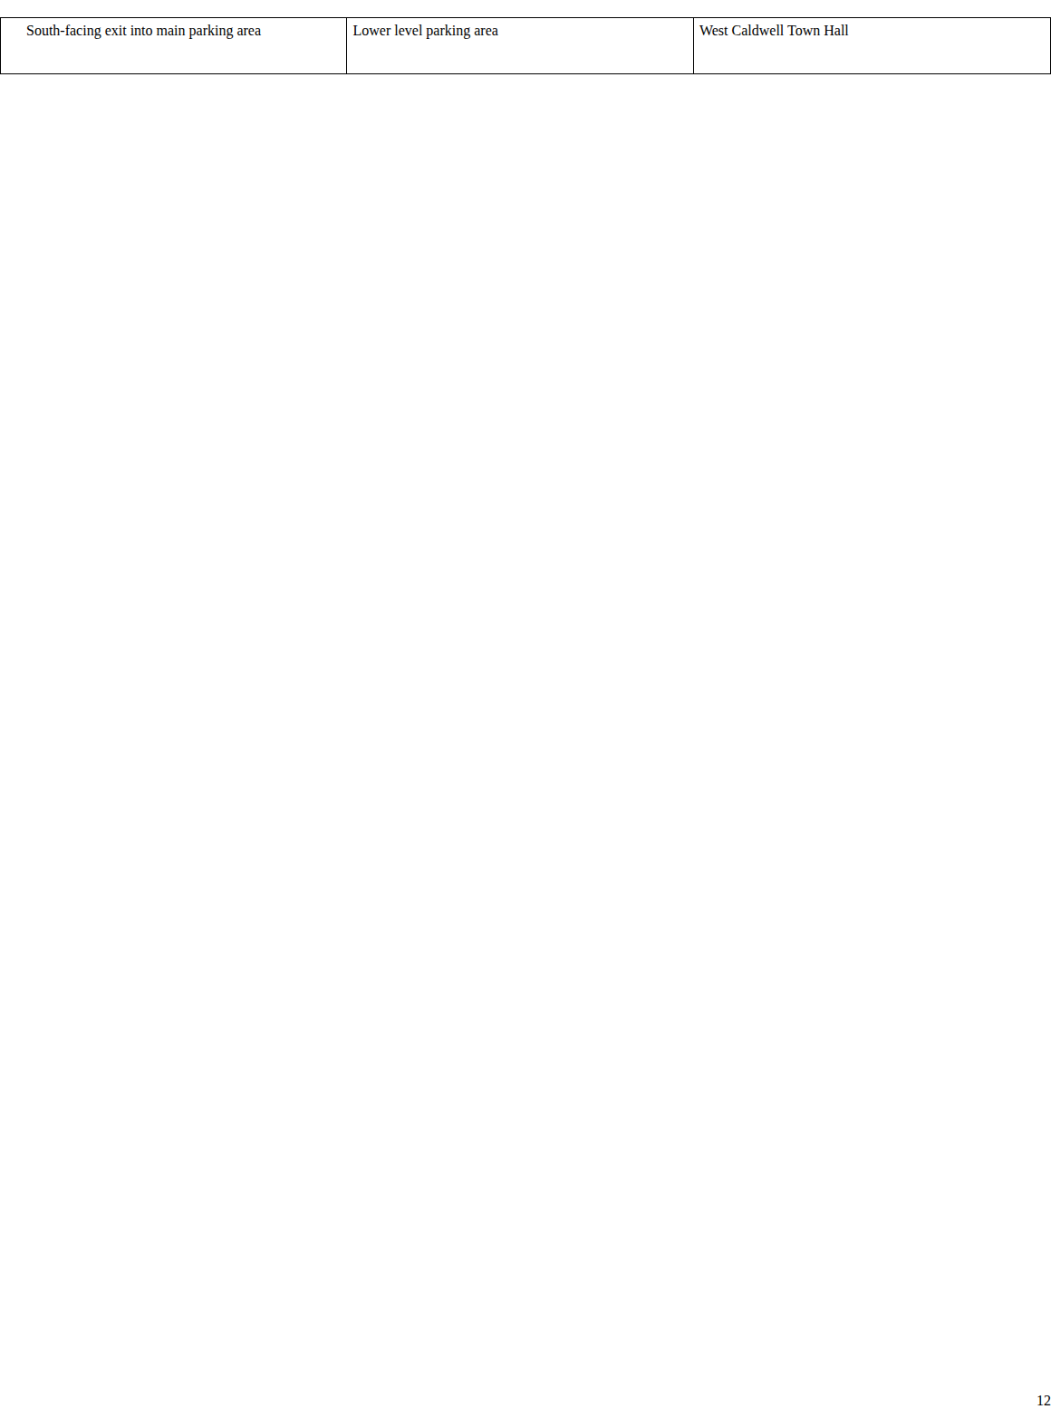| South-facing exit into main parking area | Lower level parking area | West Caldwell Town Hall |
12